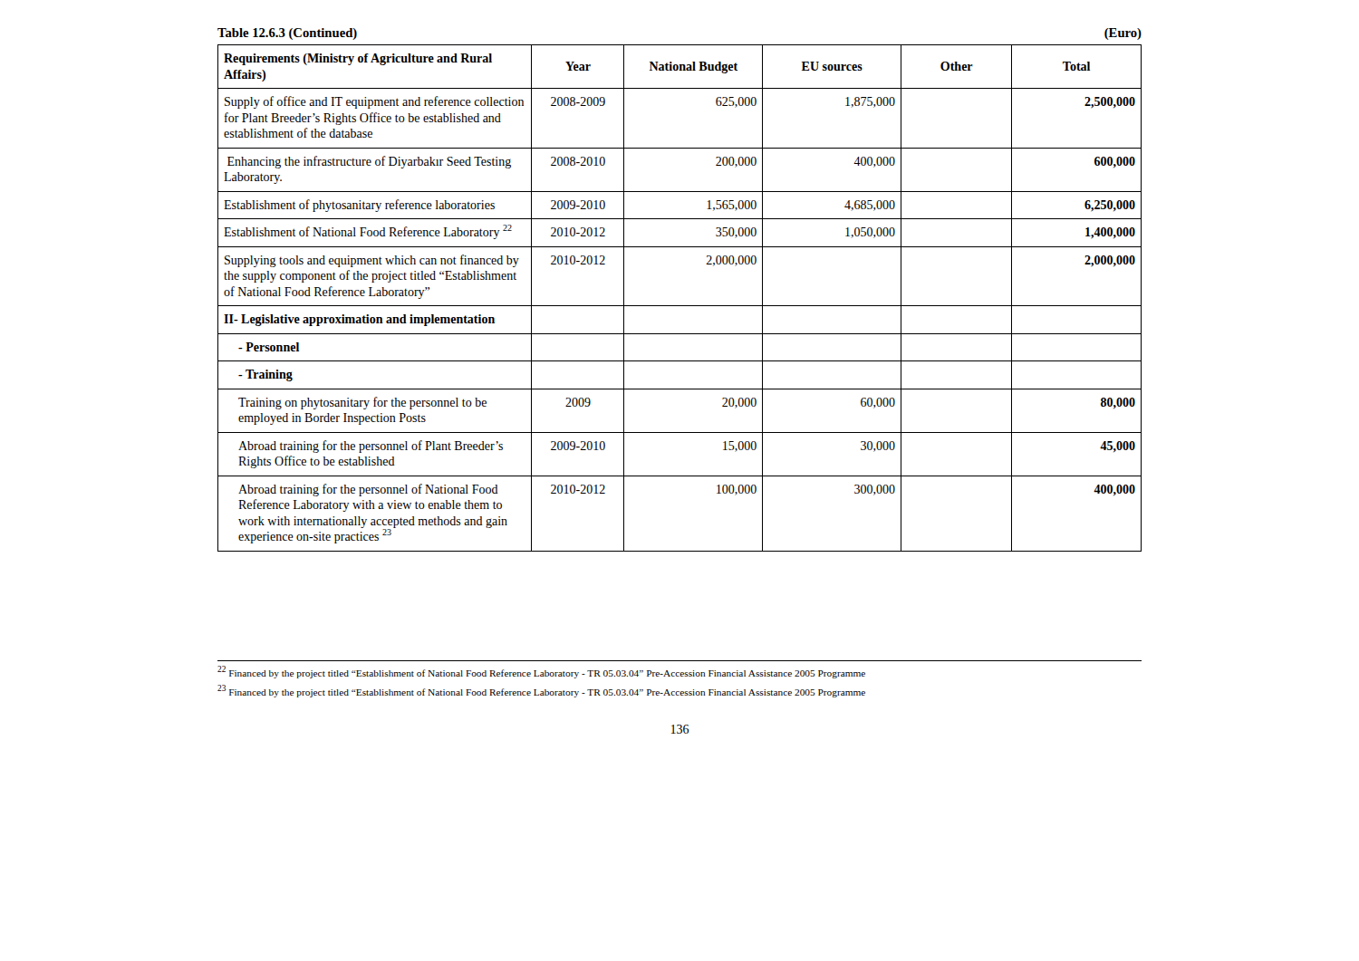Table 12.6.3 (Continued)
(Euro)
| Requirements (Ministry of Agriculture and Rural Affairs) | Year | National Budget | EU sources | Other | Total |
| --- | --- | --- | --- | --- | --- |
| Supply of office and IT equipment and reference collection for Plant Breeder’s Rights Office to be established and establishment of the database | 2008-2009 | 625,000 | 1,875,000 | | 2,500,000 |
| Enhancing the infrastructure of Diyarbakır Seed Testing Laboratory. | 2008-2010 | 200,000 | 400,000 | | 600,000 |
| Establishment of phytosanitary reference laboratories | 2009-2010 | 1,565,000 | 4,685,000 | | 6,250,000 |
| Establishment of National Food Reference Laboratory 22 | 2010-2012 | 350,000 | 1,050,000 | | 1,400,000 |
| Supplying tools and equipment which can not financed by the supply component of the project titled “Establishment of National Food Reference Laboratory” | 2010-2012 | 2,000,000 | | | 2,000,000 |
| II- Legislative approximation and implementation | | | | | |
| - Personnel | | | | | |
| - Training | | | | | |
| Training on phytosanitary for the personnel to be employed in Border Inspection Posts | 2009 | 20,000 | 60,000 | | 80,000 |
| Abroad training for the personnel of Plant Breeder’s Rights Office to be established | 2009-2010 | 15,000 | 30,000 | | 45,000 |
| Abroad training for the personnel of National Food Reference Laboratory with a view to enable them to work with internationally accepted methods and gain experience on-site practices 23 | 2010-2012 | 100,000 | 300,000 | | 400,000 |
22 Financed by the project titled “Establishment of National Food Reference Laboratory - TR 05.03.04” Pre-Accession Financial Assistance 2005 Programme
23 Financed by the project titled “Establishment of National Food Reference Laboratory - TR 05.03.04” Pre-Accession Financial Assistance 2005 Programme
136